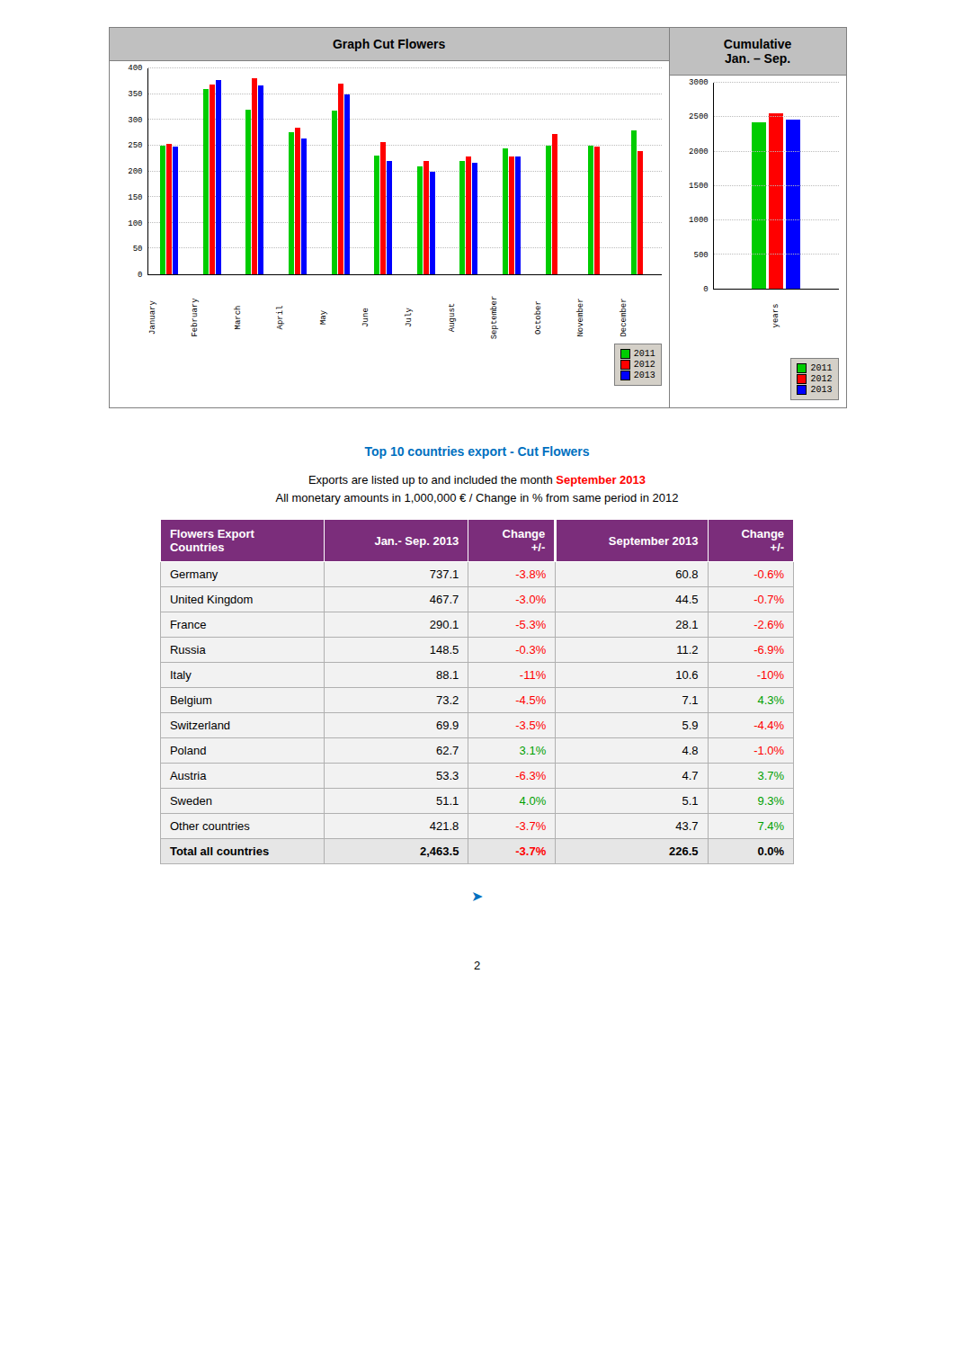Graph Cut Flowers
400 350 300 250 200 150 100 50 0
January
February
March
April
May
June
July
August
September
October
November
December
2011
2012
2013
Cumulative
Jan. – Sep.
3000 2500 2000 1500 1000 500 0
years
2011
2012
2013
Top 10 countries export - Cut Flowers
Exports are listed up to and included the month September 2013
All monetary amounts in 1,000,000 € / Change in % from same period in 2012
| Flowers Export Countries | Jan.- Sep. 2013 | Change +/- | September 2013 | Change +/- |
| --- | --- | --- | --- | --- |
| Germany | 737.1 | -3.8% | 60.8 | -0.6% |
| United Kingdom | 467.7 | -3.0% | 44.5 | -0.7% |
| France | 290.1 | -5.3% | 28.1 | -2.6% |
| Russia | 148.5 | -0.3% | 11.2 | -6.9% |
| Italy | 88.1 | -11% | 10.6 | -10% |
| Belgium | 73.2 | -4.5% | 7.1 | 4.3% |
| Switzerland | 69.9 | -3.5% | 5.9 | -4.4% |
| Poland | 62.7 | 3.1% | 4.8 | -1.0% |
| Austria | 53.3 | -6.3% | 4.7 | 3.7% |
| Sweden | 51.1 | 4.0% | 5.1 | 9.3% |
| Other countries | 421.8 | -3.7% | 43.7 | 7.4% |
| Total all countries | 2,463.5 | -3.7% | 226.5 | 0.0% |
➤
2